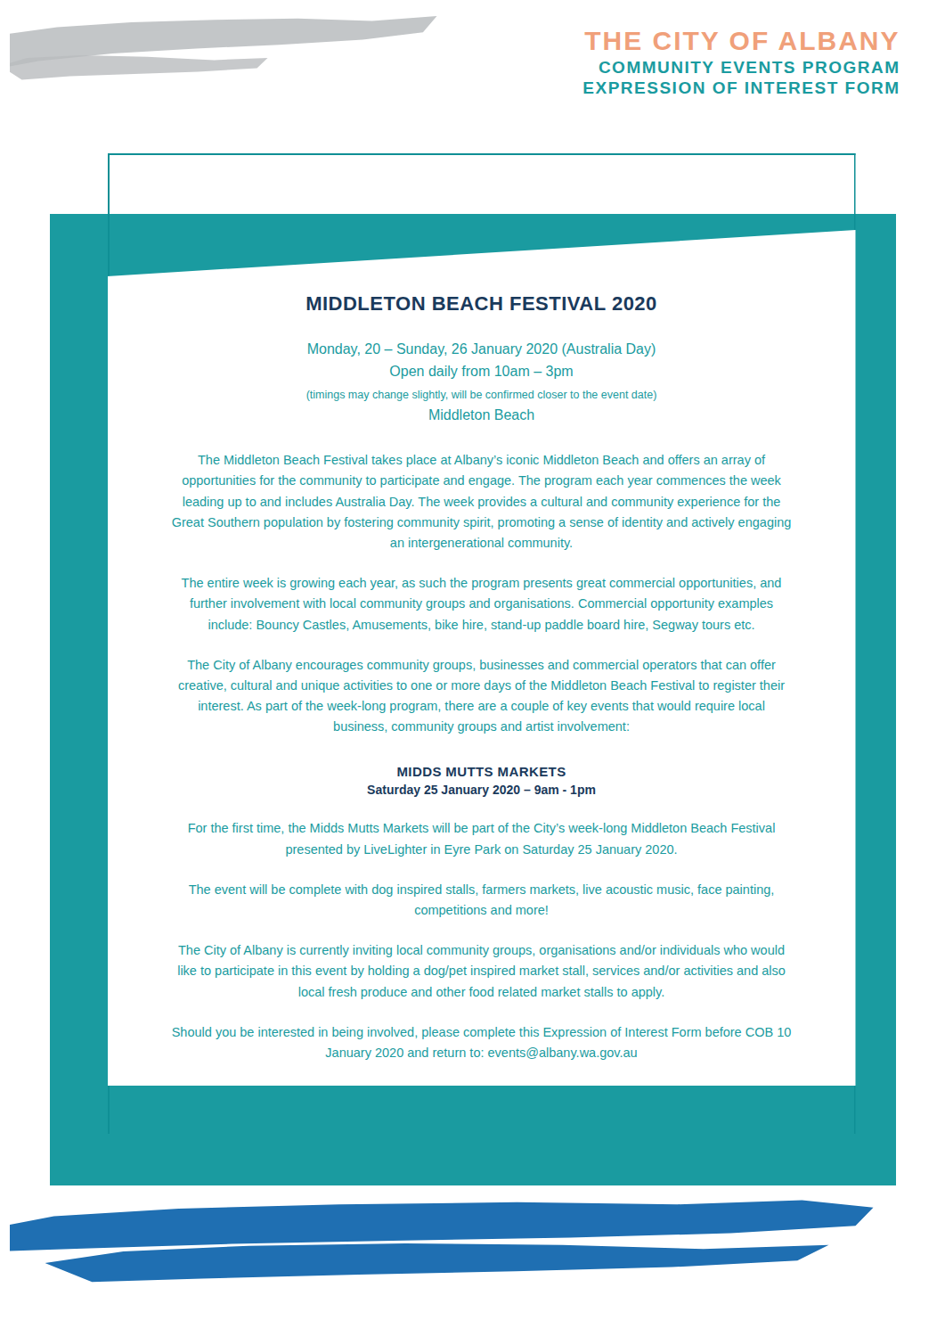The City of Albany
Community Events Program
Expression of Interest Form
MIDDLETON BEACH FESTIVAL 2020
Monday, 20 – Sunday, 26 January 2020 (Australia Day)
Open daily from 10am – 3pm
(timings may change slightly, will be confirmed closer to the event date)
Middleton Beach
The Middleton Beach Festival takes place at Albany’s iconic Middleton Beach and offers an array of opportunities for the community to participate and engage. The program each year commences the week leading up to and includes Australia Day. The week provides a cultural and community experience for the Great Southern population by fostering community spirit, promoting a sense of identity and actively engaging an intergenerational community.
The entire week is growing each year, as such the program presents great commercial opportunities, and further involvement with local community groups and organisations. Commercial opportunity examples include: Bouncy Castles, Amusements, bike hire, stand-up paddle board hire, Segway tours etc.
The City of Albany encourages community groups, businesses and commercial operators that can offer creative, cultural and unique activities to one or more days of the Middleton Beach Festival to register their interest. As part of the week-long program, there are a couple of key events that would require local business, community groups and artist involvement:
MIDDS MUTTS MARKETS
Saturday 25 January 2020 – 9am - 1pm
For the first time, the Midds Mutts Markets will be part of the City’s week-long Middleton Beach Festival presented by LiveLighter in Eyre Park on Saturday 25 January 2020.
The event will be complete with dog inspired stalls, farmers markets, live acoustic music, face painting, competitions and more!
The City of Albany is currently inviting local community groups, organisations and/or individuals who would like to participate in this event by holding a dog/pet inspired market stall, services and/or activities and also local fresh produce and other food related market stalls to apply.
Should you be interested in being involved, please complete this Expression of Interest Form before COB 10 January 2020 and return to: events@albany.wa.gov.au
www.albany.wa.gov.au